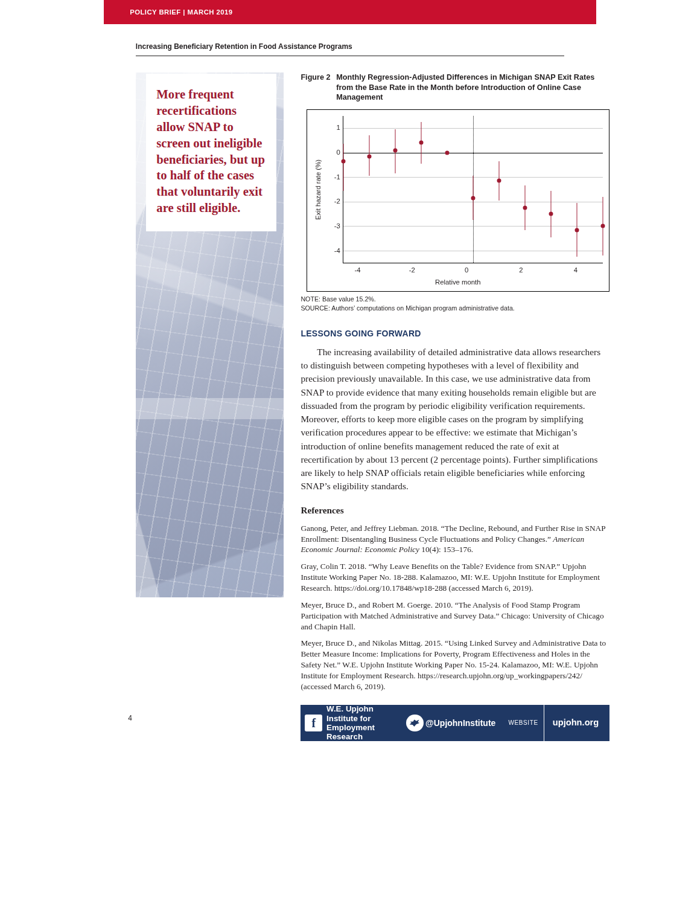Policy Brief | March 2019
Increasing Beneficiary Retention in Food Assistance Programs
More frequent recertifications allow SNAP to screen out ineligible beneficiaries, but up to half of the cases that voluntarily exit are still eligible.
Figure 2 Monthly Regression-Adjusted Differences in Michigan SNAP Exit Rates from the Base Rate in the Month before Introduction of Online Case Management
Exit hazard rate (%)
1 0 -1 -2 -3 -4
-4 -2 0 2 4
Relative month
NOTE: Base value 15.2%.
SOURCE: Authors’ computations on Michigan program administrative data.
Lessons Going Forward
The increasing availability of detailed administrative data allows researchers to distinguish between competing hypotheses with a level of flexibility and precision previously unavailable. In this case, we use administrative data from SNAP to provide evidence that many exiting households remain eligible but are dissuaded from the program by periodic eligibility verification requirements. Moreover, efforts to keep more eligible cases on the program by simplifying verification procedures appear to be effective: we estimate that Michigan’s introduction of online benefits management reduced the rate of exit at recertification by about 13 percent (2 percentage points). Further simplifications are likely to help SNAP officials retain eligible beneficiaries while enforcing SNAP’s eligibility standards.
References
Ganong, Peter, and Jeffrey Liebman. 2018. “The Decline, Rebound, and Further Rise in SNAP Enrollment: Disentangling Business Cycle Fluctuations and Policy Changes.” American Economic Journal: Economic Policy 10(4): 153–176.
Gray, Colin T. 2018. “Why Leave Benefits on the Table? Evidence from SNAP.” Upjohn Institute Working Paper No. 18-288. Kalamazoo, MI: W.E. Upjohn Institute for Employment Research. https://doi.org/10.17848/wp18-288 (accessed March 6, 2019).
Meyer, Bruce D., and Robert M. Goerge. 2010. “The Analysis of Food Stamp Program Participation with Matched Administrative and Survey Data.” Chicago: University of Chicago and Chapin Hall.
Meyer, Bruce D., and Nikolas Mittag. 2015. “Using Linked Survey and Administrative Data to Better Measure Income: Implications for Poverty, Program Effectiveness and Holes in the Safety Net.” W.E. Upjohn Institute Working Paper No. 15-24. Kalamazoo, MI: W.E. Upjohn Institute for Employment Research. https://research.upjohn.org/up_workingpapers/242/ (accessed March 6, 2019).
f
W.E. Upjohn Institute for
Employment Research
@UpjohnInstitute
Website
upjohn.org
4